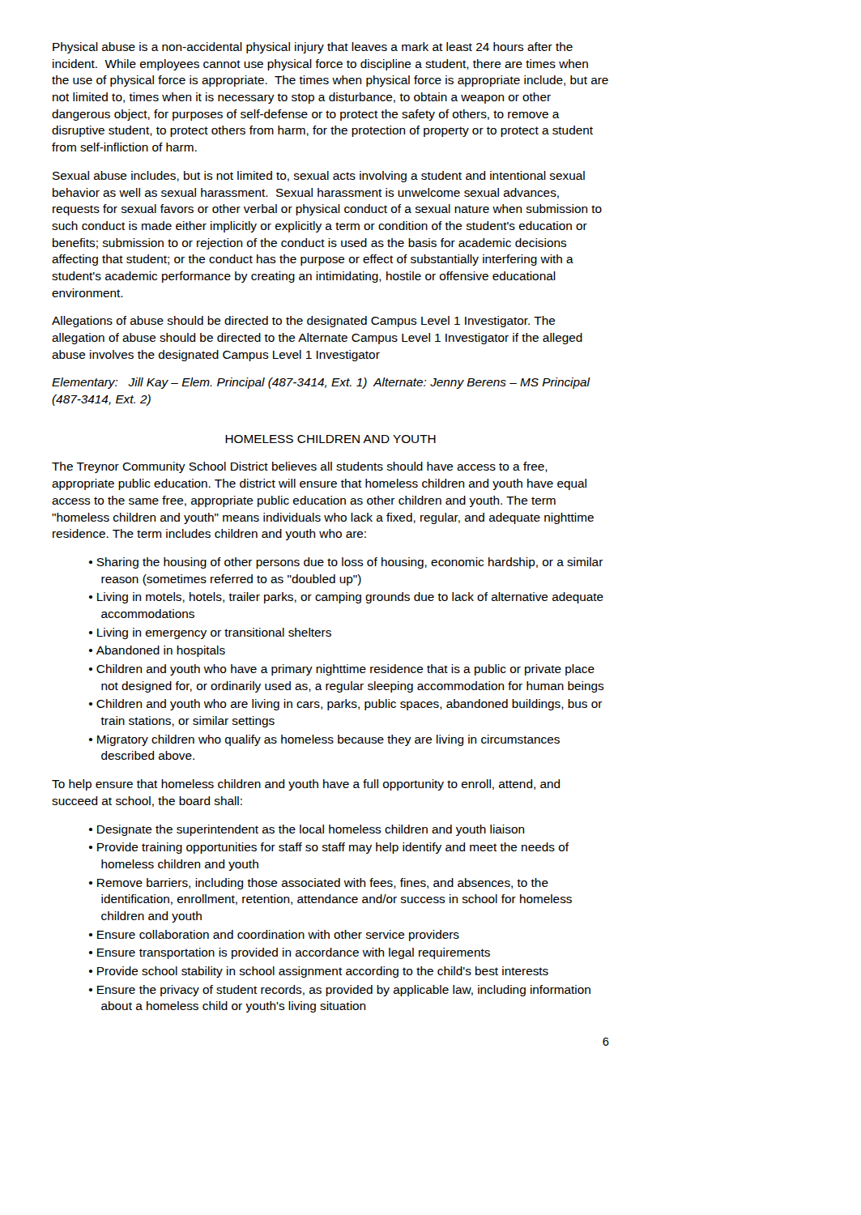Physical abuse is a non-accidental physical injury that leaves a mark at least 24 hours after the incident. While employees cannot use physical force to discipline a student, there are times when the use of physical force is appropriate. The times when physical force is appropriate include, but are not limited to, times when it is necessary to stop a disturbance, to obtain a weapon or other dangerous object, for purposes of self-defense or to protect the safety of others, to remove a disruptive student, to protect others from harm, for the protection of property or to protect a student from self-infliction of harm.
Sexual abuse includes, but is not limited to, sexual acts involving a student and intentional sexual behavior as well as sexual harassment. Sexual harassment is unwelcome sexual advances, requests for sexual favors or other verbal or physical conduct of a sexual nature when submission to such conduct is made either implicitly or explicitly a term or condition of the student's education or benefits; submission to or rejection of the conduct is used as the basis for academic decisions affecting that student; or the conduct has the purpose or effect of substantially interfering with a student's academic performance by creating an intimidating, hostile or offensive educational environment.
Allegations of abuse should be directed to the designated Campus Level 1 Investigator. The allegation of abuse should be directed to the Alternate Campus Level 1 Investigator if the alleged abuse involves the designated Campus Level 1 Investigator
Elementary: Jill Kay – Elem. Principal (487-3414, Ext. 1) Alternate: Jenny Berens – MS Principal (487-3414, Ext. 2)
HOMELESS CHILDREN AND YOUTH
The Treynor Community School District believes all students should have access to a free, appropriate public education. The district will ensure that homeless children and youth have equal access to the same free, appropriate public education as other children and youth. The term "homeless children and youth" means individuals who lack a fixed, regular, and adequate nighttime residence. The term includes children and youth who are:
Sharing the housing of other persons due to loss of housing, economic hardship, or a similar reason (sometimes referred to as "doubled up")
Living in motels, hotels, trailer parks, or camping grounds due to lack of alternative adequate accommodations
Living in emergency or transitional shelters
Abandoned in hospitals
Children and youth who have a primary nighttime residence that is a public or private place not designed for, or ordinarily used as, a regular sleeping accommodation for human beings
Children and youth who are living in cars, parks, public spaces, abandoned buildings, bus or train stations, or similar settings
Migratory children who qualify as homeless because they are living in circumstances described above.
To help ensure that homeless children and youth have a full opportunity to enroll, attend, and succeed at school, the board shall:
Designate the superintendent as the local homeless children and youth liaison
Provide training opportunities for staff so staff may help identify and meet the needs of homeless children and youth
Remove barriers, including those associated with fees, fines, and absences, to the identification, enrollment, retention, attendance and/or success in school for homeless children and youth
Ensure collaboration and coordination with other service providers
Ensure transportation is provided in accordance with legal requirements
Provide school stability in school assignment according to the child's best interests
Ensure the privacy of student records, as provided by applicable law, including information about a homeless child or youth's living situation
6